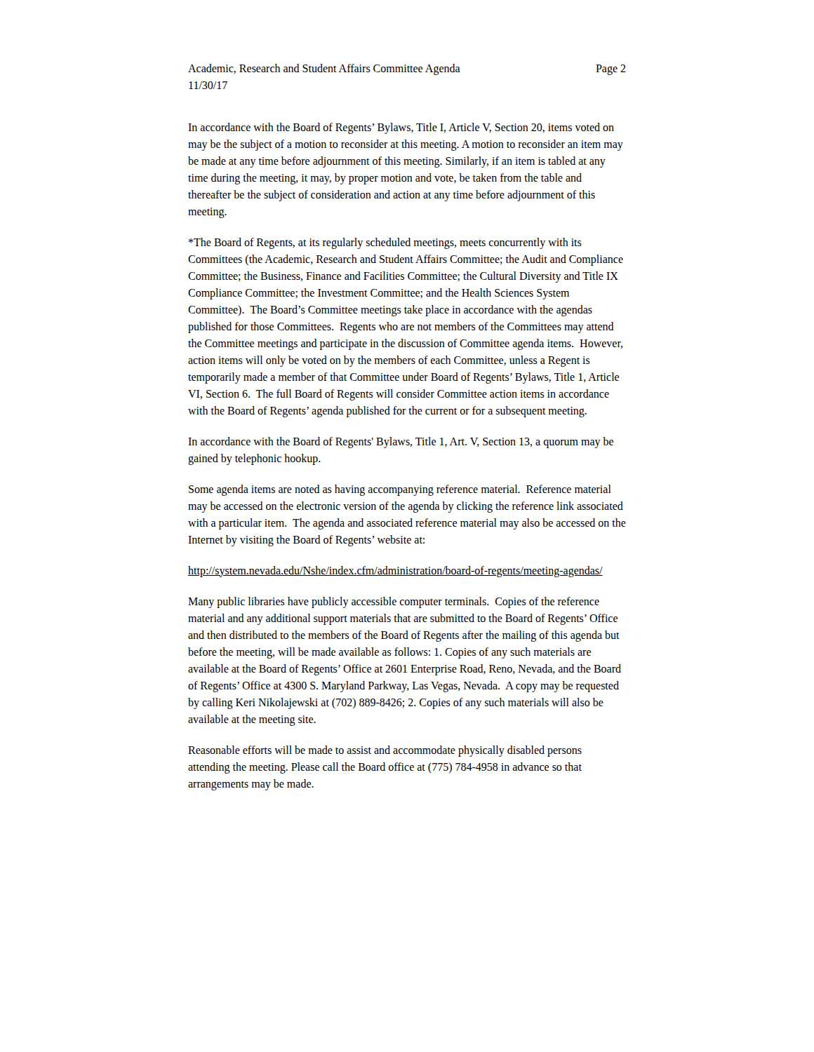Academic, Research and Student Affairs Committee Agenda
11/30/17
Page 2
In accordance with the Board of Regents’ Bylaws, Title I, Article V, Section 20, items voted on may be the subject of a motion to reconsider at this meeting. A motion to reconsider an item may be made at any time before adjournment of this meeting. Similarly, if an item is tabled at any time during the meeting, it may, by proper motion and vote, be taken from the table and thereafter be the subject of consideration and action at any time before adjournment of this meeting.
*The Board of Regents, at its regularly scheduled meetings, meets concurrently with its Committees (the Academic, Research and Student Affairs Committee; the Audit and Compliance Committee; the Business, Finance and Facilities Committee; the Cultural Diversity and Title IX Compliance Committee; the Investment Committee; and the Health Sciences System Committee). The Board’s Committee meetings take place in accordance with the agendas published for those Committees. Regents who are not members of the Committees may attend the Committee meetings and participate in the discussion of Committee agenda items. However, action items will only be voted on by the members of each Committee, unless a Regent is temporarily made a member of that Committee under Board of Regents’ Bylaws, Title 1, Article VI, Section 6. The full Board of Regents will consider Committee action items in accordance with the Board of Regents’ agenda published for the current or for a subsequent meeting.
In accordance with the Board of Regents' Bylaws, Title 1, Art. V, Section 13, a quorum may be gained by telephonic hookup.
Some agenda items are noted as having accompanying reference material. Reference material may be accessed on the electronic version of the agenda by clicking the reference link associated with a particular item. The agenda and associated reference material may also be accessed on the Internet by visiting the Board of Regents’ website at:
http://system.nevada.edu/Nshe/index.cfm/administration/board-of-regents/meeting-agendas/
Many public libraries have publicly accessible computer terminals. Copies of the reference material and any additional support materials that are submitted to the Board of Regents’ Office and then distributed to the members of the Board of Regents after the mailing of this agenda but before the meeting, will be made available as follows: 1. Copies of any such materials are available at the Board of Regents’ Office at 2601 Enterprise Road, Reno, Nevada, and the Board of Regents’ Office at 4300 S. Maryland Parkway, Las Vegas, Nevada. A copy may be requested by calling Keri Nikolajewski at (702) 889-8426; 2. Copies of any such materials will also be available at the meeting site.
Reasonable efforts will be made to assist and accommodate physically disabled persons attending the meeting. Please call the Board office at (775) 784-4958 in advance so that arrangements may be made.